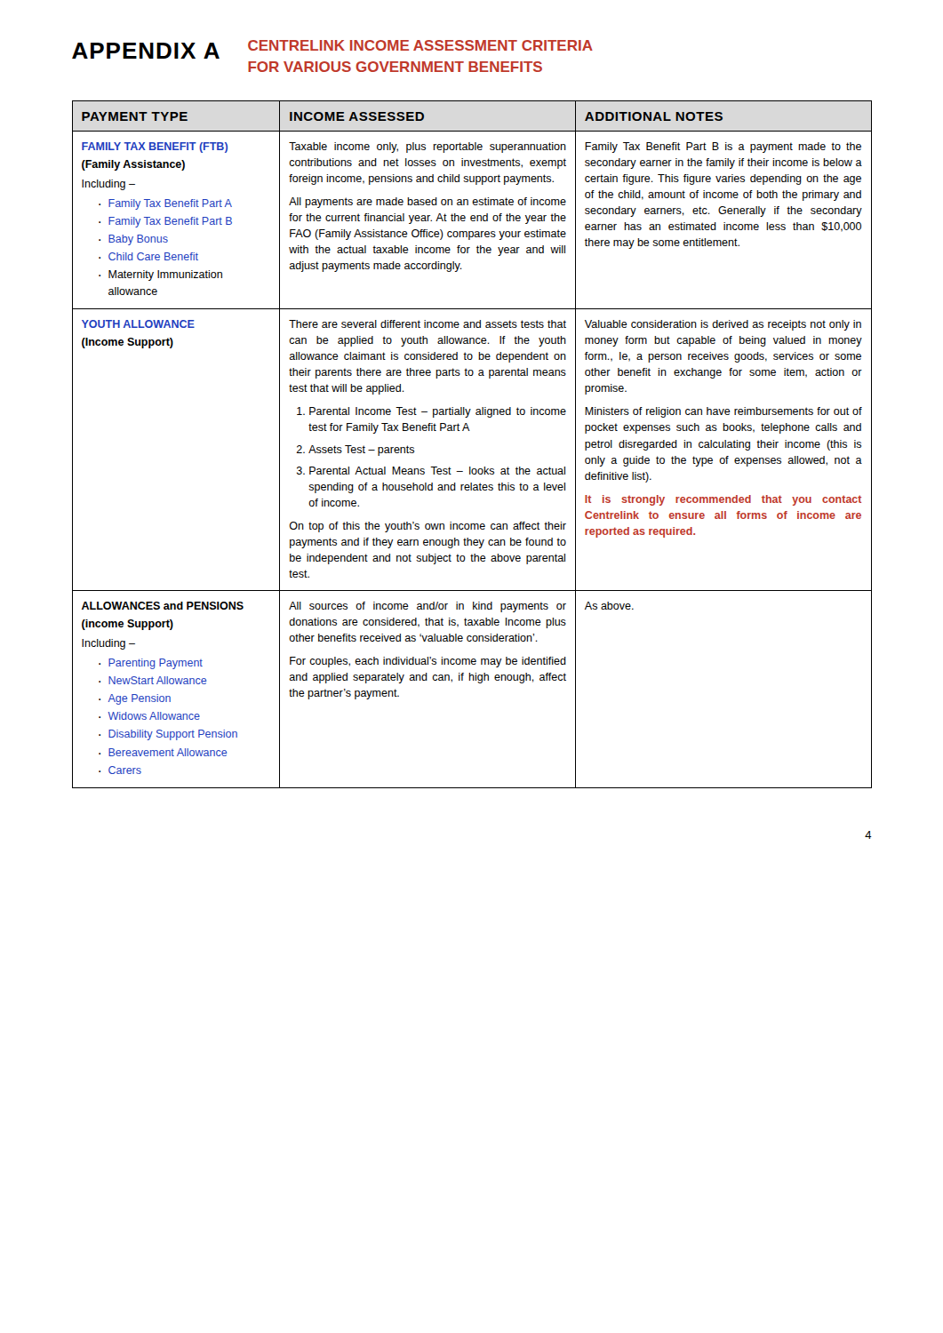APPENDIX A
Centrelink Income Assessment Criteria
for Various Government Benefits
| PAYMENT TYPE | INCOME ASSESSED | ADDITIONAL NOTES |
| --- | --- | --- |
| FAMILY TAX BENEFIT (FTB) (Family Assistance) Including – Family Tax Benefit Part A Family Tax Benefit Part B Baby Bonus Child Care Benefit Maternity Immunization allowance | Taxable income only, plus reportable superannuation contributions and net losses on investments, exempt foreign income, pensions and child support payments. All payments are made based on an estimate of income for the current financial year. At the end of the year the FAO (Family Assistance Office) compares your estimate with the actual taxable income for the year and will adjust payments made accordingly. | Family Tax Benefit Part B is a payment made to the secondary earner in the family if their income is below a certain figure. This figure varies depending on the age of the child, amount of income of both the primary and secondary earners, etc. Generally if the secondary earner has an estimated income less than $10,000 there may be some entitlement. |
| YOUTH ALLOWANCE (Income Support) | There are several different income and assets tests that can be applied to youth allowance. If the youth allowance claimant is considered to be dependent on their parents there are three parts to a parental means test that will be applied. Parental Income Test – partially aligned to income test for Family Tax Benefit Part A Assets Test – parents Parental Actual Means Test – looks at the actual spending of a household and relates this to a level of income. On top of this the youth’s own income can affect their payments and if they earn enough they can be found to be independent and not subject to the above parental test. | Valuable consideration is derived as receipts not only in money form but capable of being valued in money form., Ie, a person receives goods, services or some other benefit in exchange for some item, action or promise. Ministers of religion can have reimbursements for out of pocket expenses such as books, telephone calls and petrol disregarded in calculating their income (this is only a guide to the type of expenses allowed, not a definitive list). It is strongly recommended that you contact Centrelink to ensure all forms of income are reported as required. |
| ALLOWANCES and PENSIONS (income Support) Including – Parenting Payment NewStart Allowance Age Pension Widows Allowance Disability Support Pension Bereavement Allowance Carers | All sources of income and/or in kind payments or donations are considered, that is, taxable Income plus other benefits received as ‘valuable consideration’. For couples, each individual’s income may be identified and applied separately and can, if high enough, affect the partner’s payment. | As above. |
4